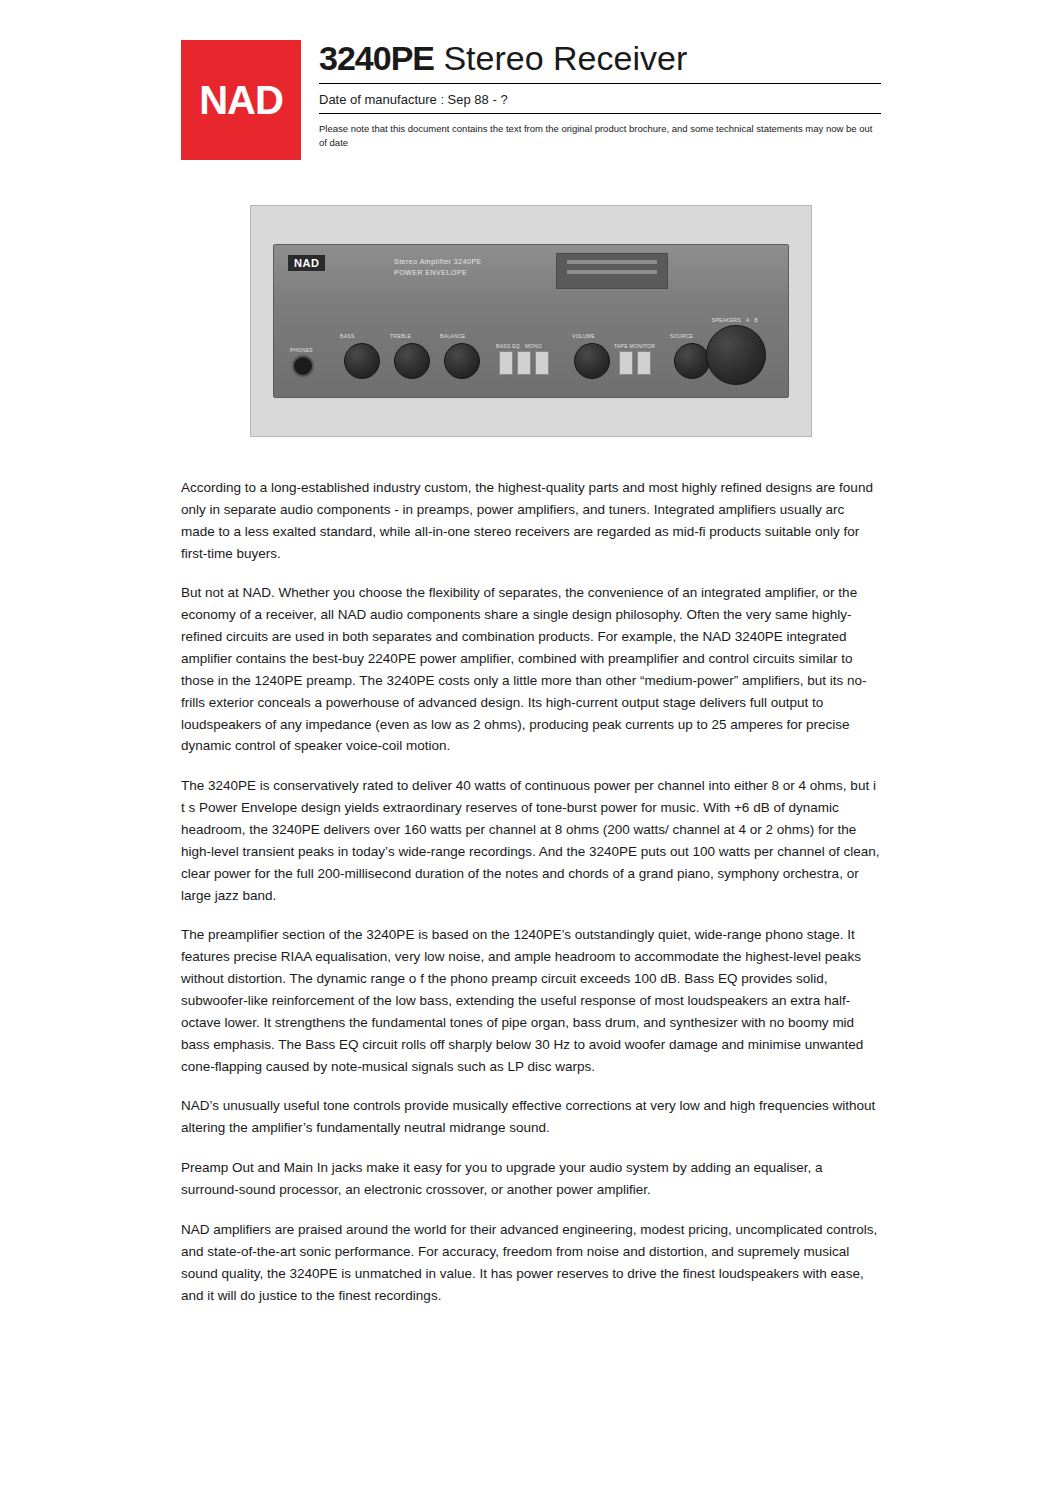NAD
3240PE Stereo Receiver
Date of manufacture : Sep 88 - ?
Please note that this document contains the text from the original product brochure, and some technical statements may now be out of date
NAD
Stereo Amplifier 3240PE
POWER ENVELOPE
PHONES
BASS
TREBLE
BALANCE
BASS EQ MONO
VOLUME
TAPE MONITOR
SOURCE
SPEAKERS A B
According to a long-established industry custom, the highest-quality parts and most highly refined designs are found only in separate audio components - in preamps, power amplifiers, and tuners. Integrated amplifiers usually arc made to a less exalted standard, while all-in-one stereo receivers are regarded as mid-fi products suitable only for first-time buyers.
But not at NAD. Whether you choose the flexibility of separates, the convenience of an integrated amplifier, or the economy of a receiver, all NAD audio components share a single design philosophy. Often the very same highly-refined circuits are used in both separates and combination products. For example, the NAD 3240PE integrated amplifier contains the best-buy 2240PE power amplifier, combined with preamplifier and control circuits similar to those in the 1240PE preamp. The 3240PE costs only a little more than other “medium-power” amplifiers, but its no-frills exterior conceals a powerhouse of advanced design. Its high-current output stage delivers full output to loudspeakers of any impedance (even as low as 2 ohms), producing peak currents up to 25 amperes for precise dynamic control of speaker voice-coil motion.
The 3240PE is conservatively rated to deliver 40 watts of continuous power per channel into either 8 or 4 ohms, but i t s Power Envelope design yields extraordinary reserves of tone-burst power for music. With +6 dB of dynamic headroom, the 3240PE delivers over 160 watts per channel at 8 ohms (200 watts/ channel at 4 or 2 ohms) for the high-level transient peaks in today’s wide-range recordings. And the 3240PE puts out 100 watts per channel of clean, clear power for the full 200-millisecond duration of the notes and chords of a grand piano, symphony orchestra, or large jazz band.
The preamplifier section of the 3240PE is based on the 1240PE’s outstandingly quiet, wide-range phono stage. It features precise RIAA equalisation, very low noise, and ample headroom to accommodate the highest-level peaks without distortion. The dynamic range o f the phono preamp circuit exceeds 100 dB. Bass EQ provides solid, subwoofer-like reinforcement of the low bass, extending the useful response of most loudspeakers an extra half-octave lower. It strengthens the fundamental tones of pipe organ, bass drum, and synthesizer with no boomy mid bass emphasis. The Bass EQ circuit rolls off sharply below 30 Hz to avoid woofer damage and minimise unwanted cone-flapping caused by note-musical signals such as LP disc warps.
NAD’s unusually useful tone controls provide musically effective corrections at very low and high frequencies without altering the amplifier’s fundamentally neutral midrange sound.
Preamp Out and Main In jacks make it easy for you to upgrade your audio system by adding an equaliser, a surround-sound processor, an electronic crossover, or another power amplifier.
NAD amplifiers are praised around the world for their advanced engineering, modest pricing, uncomplicated controls, and state-of-the-art sonic performance. For accuracy, freedom from noise and distortion, and supremely musical sound quality, the 3240PE is unmatched in value. It has power reserves to drive the finest loudspeakers with ease, and it will do justice to the finest recordings.